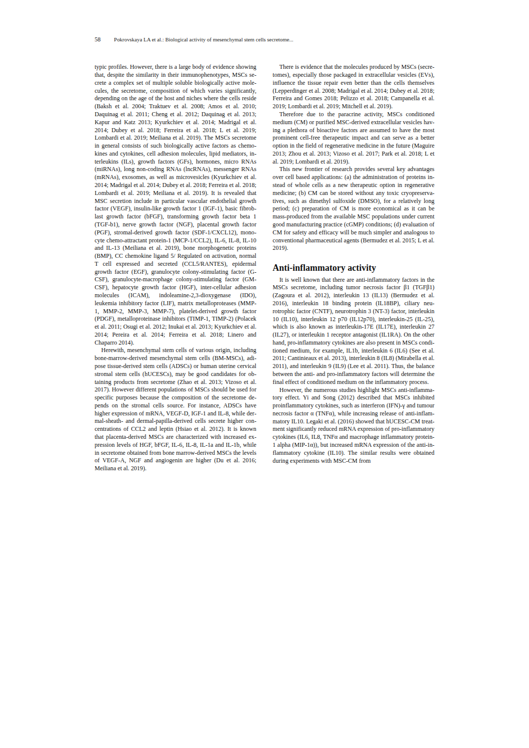58 Pokrovskaya LA et al.: Biological activity of mesenchymal stem cells secretome...
typic profiles. However, there is a large body of evidence showing that, despite the similarity in their immunophenotypes, MSCs secrete a complex set of multiple soluble biologically active molecules, the secretome, composition of which varies significantly, depending on the age of the host and niches where the cells reside (Baksh et al. 2004; Traktuev et al. 2008; Amos et al. 2010; Daquinag et al. 2011; Cheng et al. 2012; Daquinag et al. 2013; Kapur and Katz 2013; Kyurkchiev et al. 2014; Madrigal et al. 2014; Dubey et al. 2018; Ferreira et al. 2018; L et al. 2019; Lombardi et al. 2019; Meiliana et al. 2019). The MSCs secretome in general consists of such biologically active factors as chemokines and cytokines, cell adhesion molecules, lipid mediators, interleukins (ILs), growth factors (GFs), hormones, micro RNAs (miRNAs), long non-coding RNAs (lncRNAs), messenger RNAs (mRNAs), exosomes, as well as microvesicles (Kyurkchiev et al. 2014; Madrigal et al. 2014; Dubey et al. 2018; Ferreira et al. 2018; Lombardi et al. 2019; Meiliana et al. 2019). It is revealed that MSC secretion include in particular vascular endothelial growth factor (VEGF), insulin-like growth factor 1 (IGF-1), basic fibroblast growth factor (bFGF), transforming growth factor beta 1 (TGF-b1), nerve growth factor (NGF), placental growth factor (PGF), stromal-derived growth factor (SDF-1/CXCL12), monocyte chemo-attractant protein-1 (MCP-1/CCL2), IL-6, IL-8, IL-10 and IL-13 (Meiliana et al. 2019), bone morphogenetic proteins (BMP), CC chemokine ligand 5/ Regulated on activation, normal T cell expressed and secreted (CCL5/RANTES), epidermal growth factor (EGF), granulocyte colony-stimulating factor (G-CSF), granulocyte-macrophage colony-stimulating factor (GM-CSF), hepatocyte growth factor (HGF), inter-cellular adhesion molecules (ICAM), indoleamine-2,3-dioxygenase (IDO), leukemia inhibitory factor (LIF), matrix metalloproteases (MMP-1, MMP-2, MMP-3, MMP-7), platelet-derived growth factor (PDGF), metalloproteinase inhibitors (TIMP-1, TIMP-2) (Polacek et al. 2011; Osugi et al. 2012; Inukai et al. 2013; Kyurkchiev et al. 2014; Pereira et al. 2014; Ferreira et al. 2018; Linero and Chaparro 2014).
Herewith, mesenchymal stem cells of various origin, including bone-marrow-derived mesenchymal stem cells (BM-MSCs), adipose tissue-derived stem cells (ADSCs) or human uterine cervical stromal stem cells (hUCESCs), may be good candidates for obtaining products from secretome (Zhao et al. 2013; Vizoso et al. 2017). However different populations of MSCs should be used for specific purposes because the composition of the secretome depends on the stromal cells source. For instance, ADSCs have higher expression of mRNA, VEGF-D, IGF-1 and IL-8, while dermal-sheath- and dermal-papilla-derived cells secrete higher concentrations of CCL2 and leptin (Hsiao et al. 2012). It is known that placenta-derived MSCs are characterized with increased expression levels of HGF, bFGF, IL-6, IL-8, IL-1a and IL-1b, while in secretome obtained from bone marrow-derived MSCs the levels of VEGF-A, NGF and angiogenin are higher (Du et al. 2016; Meiliana et al. 2019).
There is evidence that the molecules produced by MSCs (secretomes), especially those packaged in extracellular vesicles (EVs), influence the tissue repair even better than the cells themselves (Lepperdinger et al. 2008; Madrigal et al. 2014; Dubey et al. 2018; Ferreira and Gomes 2018; Pelizzo et al. 2018; Campanella et al. 2019; Lombardi et al. 2019; Mitchell et al. 2019).
Therefore due to the paracrine activity, MSCs conditioned medium (CM) or purified MSC-derived extracellular vesicles having a plethora of bioactive factors are assumed to have the most prominent cell-free therapeutic impact and can serve as a better option in the field of regenerative medicine in the future (Maguire 2013; Zhou et al. 2013; Vizoso et al. 2017; Park et al. 2018; L et al. 2019; Lombardi et al. 2019).
This new frontier of research provides several key advantages over cell based applications: (a) the administration of proteins instead of whole cells as a new therapeutic option in regenerative medicine; (b) CM can be stored without any toxic cryopreservatives, such as dimethyl sulfoxide (DMSO), for a relatively long period; (c) preparation of CM is more economical as it can be mass-produced from the available MSC populations under current good manufacturing practice (cGMP) conditions; (d) evaluation of CM for safety and efficacy will be much simpler and analogous to conventional pharmaceutical agents (Bermudez et al. 2015; L et al. 2019).
Anti-inflammatory activity
It is well known that there are anti-inflammatory factors in the MSCs secretome, including tumor necrosis factor β1 (TGFβ1) (Zagoura et al. 2012), interleukin 13 (IL13) (Bermudez et al. 2016), interleukin 18 binding protein (IL18BP), ciliary neurotrophic factor (CNTF), neurotrophin 3 (NT-3) factor, interleukin 10 (IL10), interleukin 12 p70 (IL12p70), interleukin-25 (IL-25), which is also known as interleukin-17E (IL17E), interleukin 27 (IL27), or interleukin 1 receptor antagonist (IL1RA). On the other hand, pro-inflammatory cytokines are also present in MSCs conditioned medium, for example, IL1b, interleukin 6 (IL6) (See et al. 2011; Cantinieaux et al. 2013), interleukin 8 (IL8) (Mirabella et al. 2011), and interleukin 9 (IL9) (Lee et al. 2011). Thus, the balance between the anti- and pro-inflammatory factors will determine the final effect of conditioned medium on the inflammatory process.
However, the numerous studies highlight MSCs anti-inflammatory effect. Yi and Song (2012) described that MSCs inhibited proinflammatory cytokines, such as interferon (IFN)-γ and tumour necrosis factor α (TNFα), while increasing release of anti-inflammatory IL10. Legaki et al. (2016) showed that hUCESC-CM treatment significantly reduced mRNA expression of pro-inflammatory cytokines (IL6, IL8, TNFα and macrophage inflammatory protein-1 alpha (MIP-1α)), but increased mRNA expression of the anti-inflammatory cytokine (IL10). The similar results were obtained during experiments with MSC-CM from